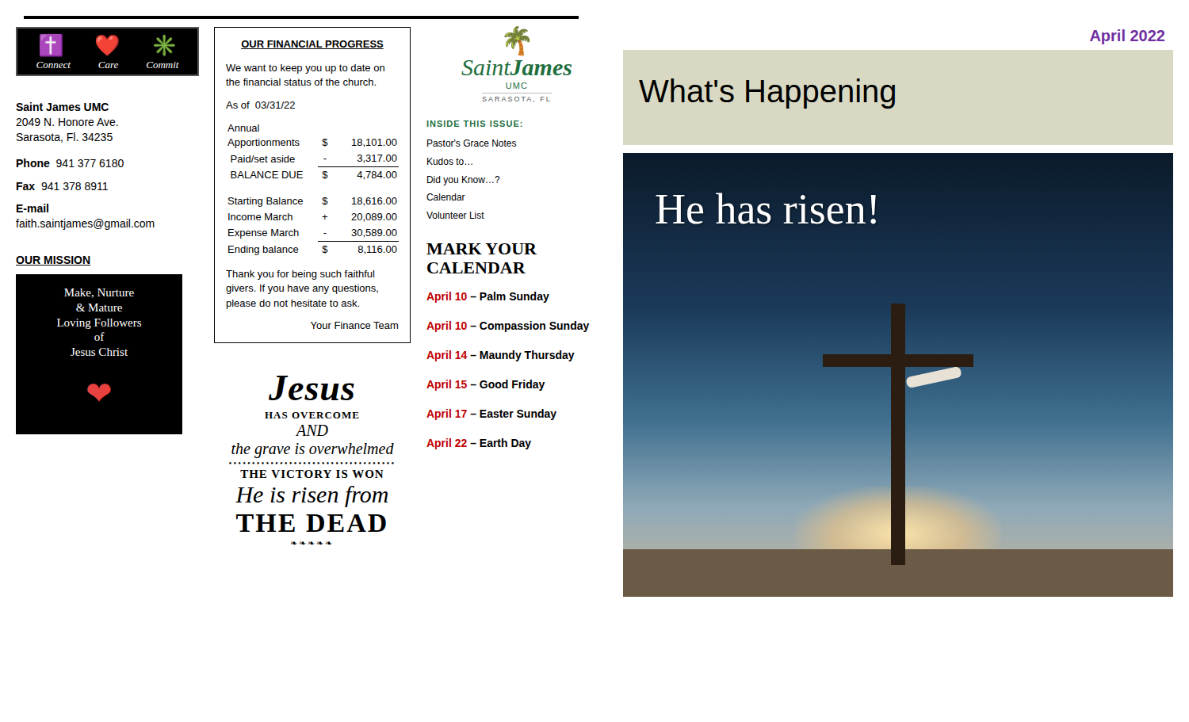✝️ ❤️ ✳️
Connect Care Commit
Saint James UMC
2049 N. Honore Ave.
Sarasota, Fl. 34235
Phone 941 377 6180
Fax 941 378 8911
E-mail
faith.saintjames@gmail.com
OUR MISSION
Make, Nurture
& Mature
Loving Followers
of
Jesus Christ ❤
OUR FINANCIAL PROGRESS
We want to keep you up to date on the financial status of the church.
As of 03/31/22
| Annual Apportionments | $ | 18,101.00 |
| Paid/set aside | - | 3,317.00 |
| BALANCE DUE | $ | 4,784.00 |
| Starting Balance | $ | 18,616.00 |
| Income March | + | 20,089.00 |
| Expense March | - | 30,589.00 |
| Ending balance | $ | 8,116.00 |
Thank you for being such faithful givers. If you have any questions, please do not hesitate to ask.
Your Finance Team
Jesus
HAS OVERCOME
AND
the grave is overwhelmed
••••••••••••••••••••••••••••••••••••
THE VICTORY IS WON
He is risen from
THE DEAD
❧❧❧❧❧
🌴
Saint James
UMC
SARASOTA, FL
INSIDE THIS ISSUE:
Pastor's Grace Notes
Kudos to…
Did you Know…?
Calendar
Volunteer List
MARK YOUR
CALENDAR
April 10 – Palm Sunday
April 10 – Compassion Sunday
April 14 – Maundy Thursday
April 15 – Good Friday
April 17 – Easter Sunday
April 22 – Earth Day
April 2022
What's Happening
He has risen!